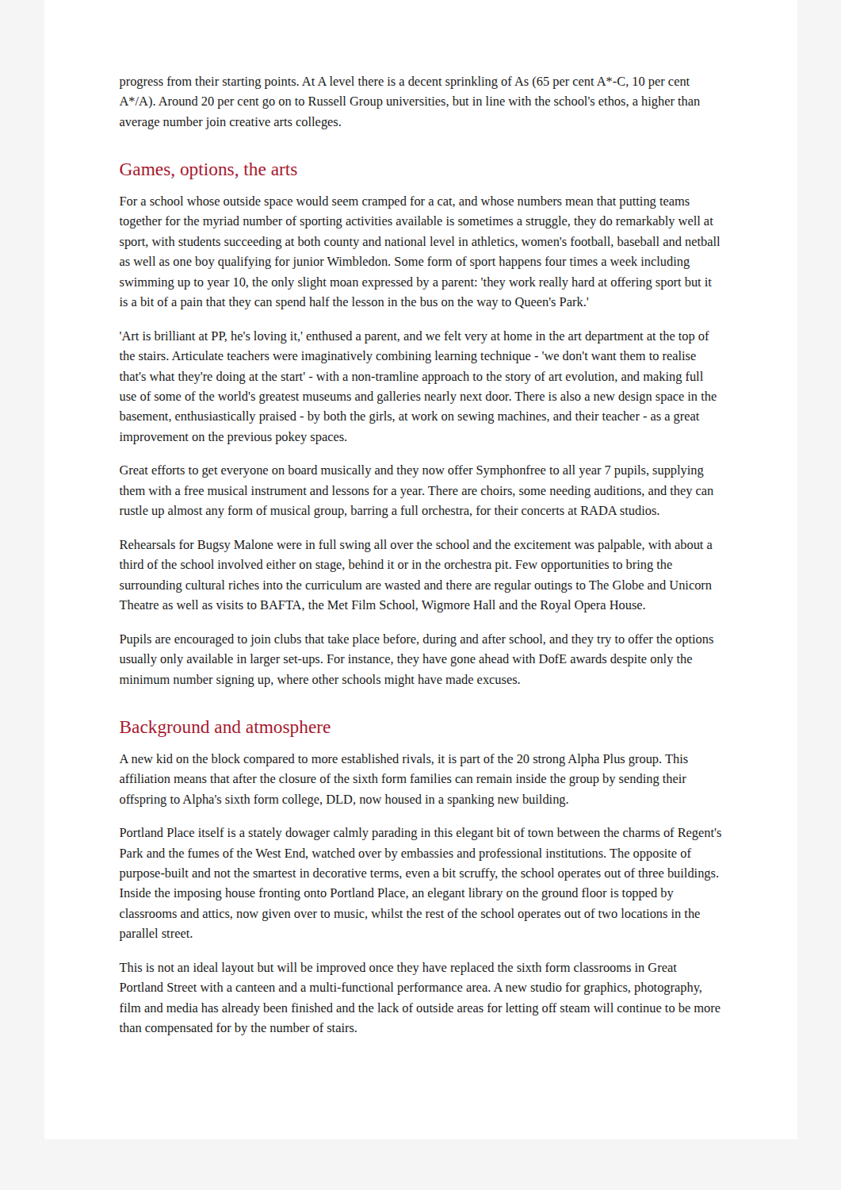progress from their starting points. At A level there is a decent sprinkling of As (65 per cent A*-C, 10 per cent A*/A). Around 20 per cent go on to Russell Group universities, but in line with the school's ethos, a higher than average number join creative arts colleges.
Games, options, the arts
For a school whose outside space would seem cramped for a cat, and whose numbers mean that putting teams together for the myriad number of sporting activities available is sometimes a struggle, they do remarkably well at sport, with students succeeding at both county and national level in athletics, women's football, baseball and netball as well as one boy qualifying for junior Wimbledon. Some form of sport happens four times a week including swimming up to year 10, the only slight moan expressed by a parent: 'they work really hard at offering sport but it is a bit of a pain that they can spend half the lesson in the bus on the way to Queen's Park.'
'Art is brilliant at PP, he's loving it,' enthused a parent, and we felt very at home in the art department at the top of the stairs. Articulate teachers were imaginatively combining learning technique - 'we don't want them to realise that's what they're doing at the start' - with a non-tramline approach to the story of art evolution, and making full use of some of the world's greatest museums and galleries nearly next door. There is also a new design space in the basement, enthusiastically praised - by both the girls, at work on sewing machines, and their teacher - as a great improvement on the previous pokey spaces.
Great efforts to get everyone on board musically and they now offer Symphonfree to all year 7 pupils, supplying them with a free musical instrument and lessons for a year. There are choirs, some needing auditions, and they can rustle up almost any form of musical group, barring a full orchestra, for their concerts at RADA studios.
Rehearsals for Bugsy Malone were in full swing all over the school and the excitement was palpable, with about a third of the school involved either on stage, behind it or in the orchestra pit. Few opportunities to bring the surrounding cultural riches into the curriculum are wasted and there are regular outings to The Globe and Unicorn Theatre as well as visits to BAFTA, the Met Film School, Wigmore Hall and the Royal Opera House.
Pupils are encouraged to join clubs that take place before, during and after school, and they try to offer the options usually only available in larger set-ups. For instance, they have gone ahead with DofE awards despite only the minimum number signing up, where other schools might have made excuses.
Background and atmosphere
A new kid on the block compared to more established rivals, it is part of the 20 strong Alpha Plus group. This affiliation means that after the closure of the sixth form families can remain inside the group by sending their offspring to Alpha's sixth form college, DLD, now housed in a spanking new building.
Portland Place itself is a stately dowager calmly parading in this elegant bit of town between the charms of Regent's Park and the fumes of the West End, watched over by embassies and professional institutions. The opposite of purpose-built and not the smartest in decorative terms, even a bit scruffy, the school operates out of three buildings. Inside the imposing house fronting onto Portland Place, an elegant library on the ground floor is topped by classrooms and attics, now given over to music, whilst the rest of the school operates out of two locations in the parallel street.
This is not an ideal layout but will be improved once they have replaced the sixth form classrooms in Great Portland Street with a canteen and a multi-functional performance area. A new studio for graphics, photography, film and media has already been finished and the lack of outside areas for letting off steam will continue to be more than compensated for by the number of stairs.